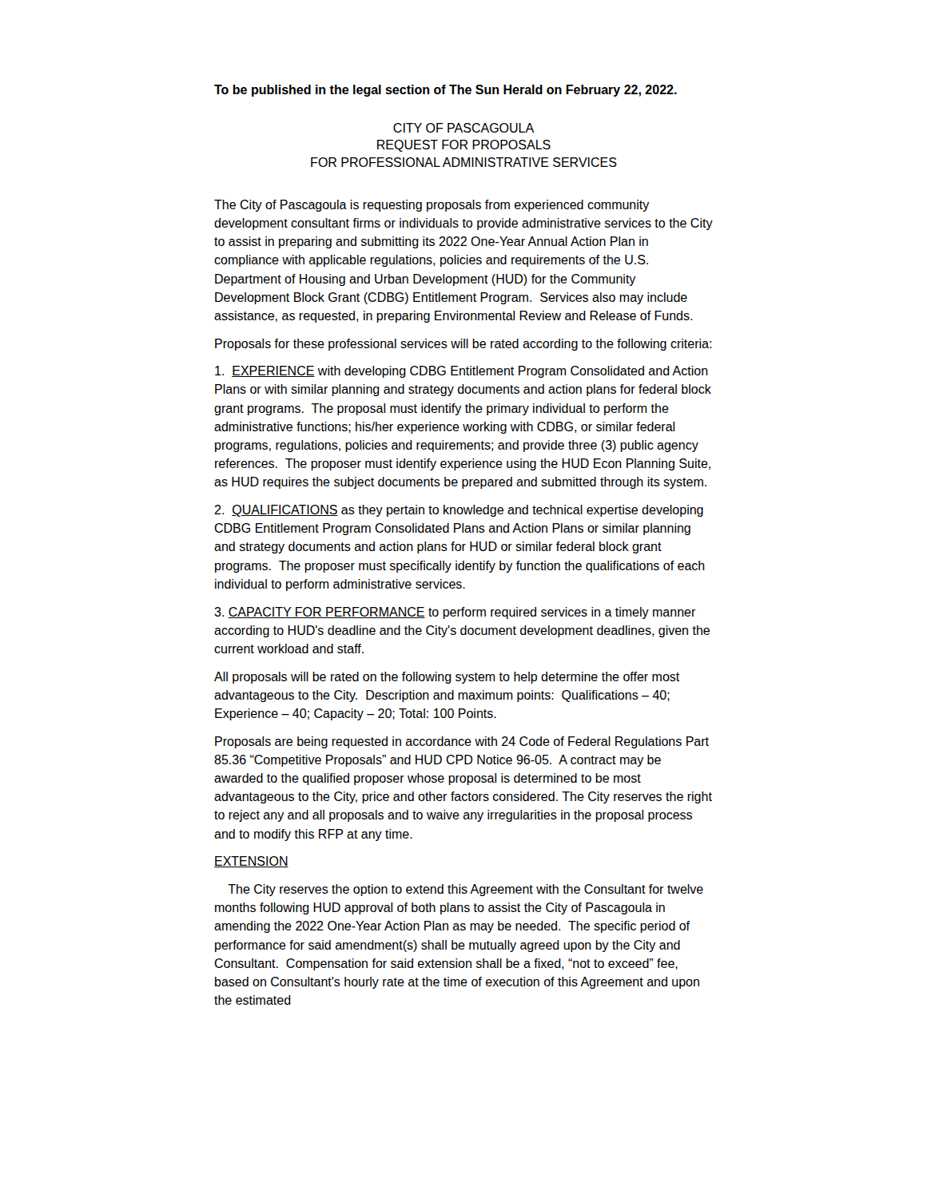To be published in the legal section of The Sun Herald on February 22, 2022.
CITY OF PASCAGOULA
REQUEST FOR PROPOSALS
FOR PROFESSIONAL ADMINISTRATIVE SERVICES
The City of Pascagoula is requesting proposals from experienced community development consultant firms or individuals to provide administrative services to the City to assist in preparing and submitting its 2022 One-Year Annual Action Plan in compliance with applicable regulations, policies and requirements of the U.S. Department of Housing and Urban Development (HUD) for the Community Development Block Grant (CDBG) Entitlement Program. Services also may include assistance, as requested, in preparing Environmental Review and Release of Funds.
Proposals for these professional services will be rated according to the following criteria:
1. EXPERIENCE with developing CDBG Entitlement Program Consolidated and Action Plans or with similar planning and strategy documents and action plans for federal block grant programs. The proposal must identify the primary individual to perform the administrative functions; his/her experience working with CDBG, or similar federal programs, regulations, policies and requirements; and provide three (3) public agency references. The proposer must identify experience using the HUD Econ Planning Suite, as HUD requires the subject documents be prepared and submitted through its system.
2. QUALIFICATIONS as they pertain to knowledge and technical expertise developing CDBG Entitlement Program Consolidated Plans and Action Plans or similar planning and strategy documents and action plans for HUD or similar federal block grant programs. The proposer must specifically identify by function the qualifications of each individual to perform administrative services.
3. CAPACITY FOR PERFORMANCE to perform required services in a timely manner according to HUD's deadline and the City's document development deadlines, given the current workload and staff.
All proposals will be rated on the following system to help determine the offer most advantageous to the City. Description and maximum points: Qualifications – 40; Experience – 40; Capacity – 20; Total: 100 Points.
Proposals are being requested in accordance with 24 Code of Federal Regulations Part 85.36 “Competitive Proposals” and HUD CPD Notice 96-05. A contract may be awarded to the qualified proposer whose proposal is determined to be most advantageous to the City, price and other factors considered. The City reserves the right to reject any and all proposals and to waive any irregularities in the proposal process and to modify this RFP at any time.
EXTENSION
The City reserves the option to extend this Agreement with the Consultant for twelve months following HUD approval of both plans to assist the City of Pascagoula in amending the 2022 One-Year Action Plan as may be needed. The specific period of performance for said amendment(s) shall be mutually agreed upon by the City and Consultant. Compensation for said extension shall be a fixed, “not to exceed” fee, based on Consultant's hourly rate at the time of execution of this Agreement and upon the estimated